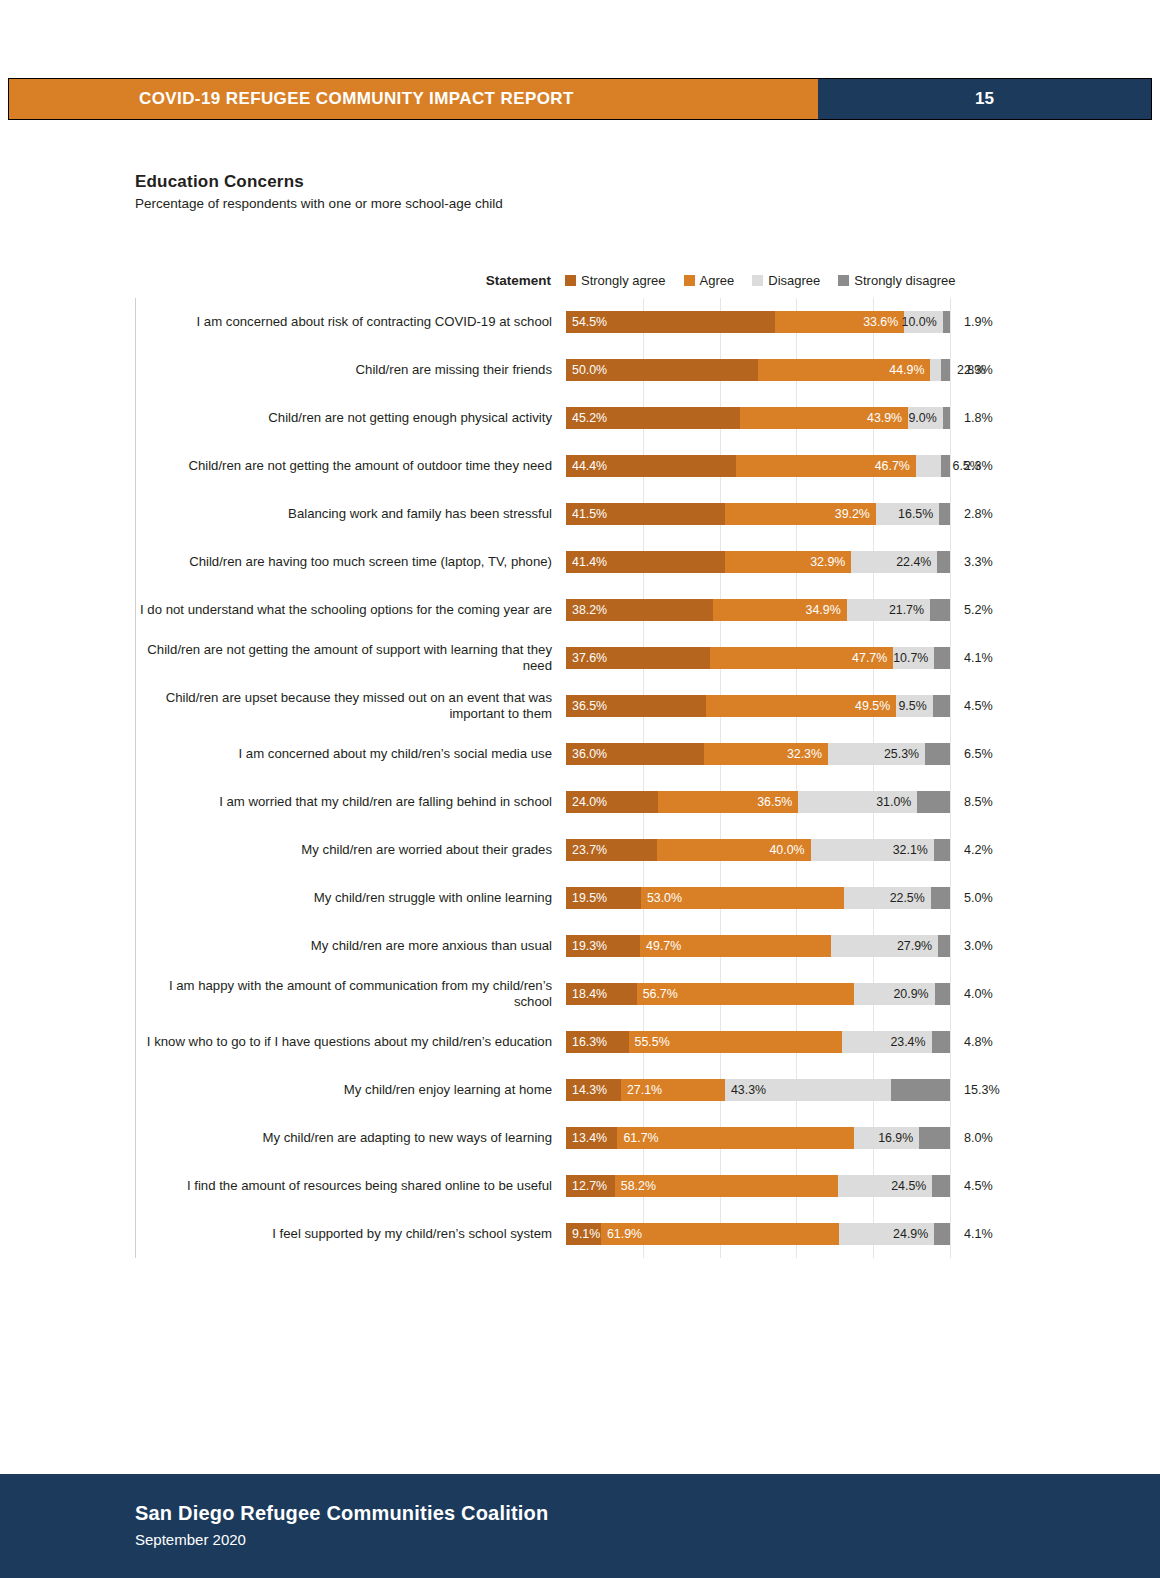COVID-19 REFUGEE COMMUNITY IMPACT REPORT
15
Education Concerns
Percentage of respondents with one or more school-age child
Statement
Strongly agree Agree Disagree Strongly disagree
I am concerned about risk of contracting COVID-19 at school
54.5%
33.6%
10.0%
1.9%
Child/ren are missing their friends
50.0%
44.9%
2.8%
2.3%
Child/ren are not getting enough physical activity
45.2%
43.9%
9.0%
1.8%
Child/ren are not getting the amount of outdoor time they need
44.4%
46.7%
6.5%
2.3%
Balancing work and family has been stressful
41.5%
39.2%
16.5%
2.8%
Child/ren are having too much screen time (laptop, TV, phone)
41.4%
32.9%
22.4%
3.3%
I do not understand what the schooling options for the coming year are
38.2%
34.9%
21.7%
5.2%
Child/ren are not getting the amount of support with learning that they need
37.6%
47.7%
10.7%
4.1%
Child/ren are upset because they missed out on an event that was important to them
36.5%
49.5%
9.5%
4.5%
I am concerned about my child/ren’s social media use
36.0%
32.3%
25.3%
6.5%
I am worried that my child/ren are falling behind in school
24.0%
36.5%
31.0%
8.5%
My child/ren are worried about their grades
23.7%
40.0%
32.1%
4.2%
My child/ren struggle with online learning
19.5%
53.0%
22.5%
5.0%
My child/ren are more anxious than usual
19.3%
49.7%
27.9%
3.0%
I am happy with the amount of communication from my child/ren’s school
18.4%
56.7%
20.9%
4.0%
I know who to go to if I have questions about my child/ren’s education
16.3%
55.5%
23.4%
4.8%
My child/ren enjoy learning at home
14.3%
27.1%
43.3%
15.3%
My child/ren are adapting to new ways of learning
13.4%
61.7%
16.9%
8.0%
I find the amount of resources being shared online to be useful
12.7%
58.2%
24.5%
4.5%
I feel supported by my child/ren’s school system
9.1%
61.9%
24.9%
4.1%
San Diego Refugee Communities Coalition
September 2020